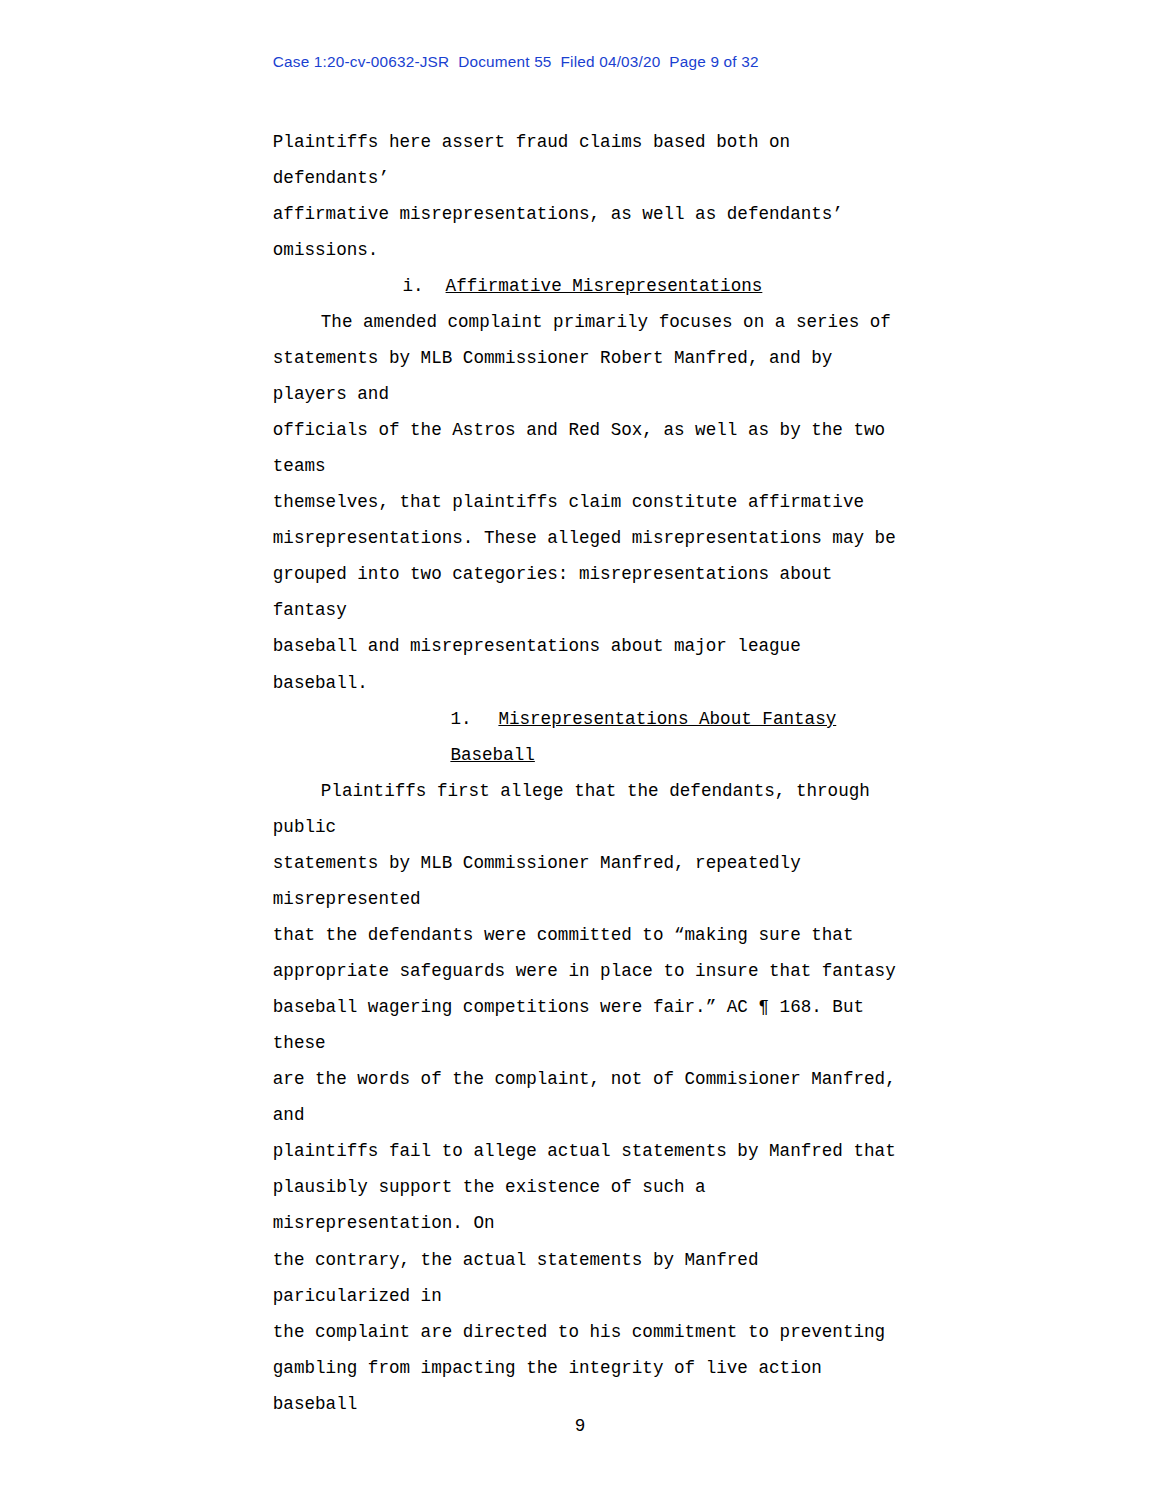Case 1:20-cv-00632-JSR Document 55 Filed 04/03/20 Page 9 of 32
Plaintiffs here assert fraud claims based both on defendants’
affirmative misrepresentations, as well as defendants’ omissions.
i. Affirmative Misrepresentations
The amended complaint primarily focuses on a series of
statements by MLB Commissioner Robert Manfred, and by players and
officials of the Astros and Red Sox, as well as by the two teams
themselves, that plaintiffs claim constitute affirmative
misrepresentations. These alleged misrepresentations may be
grouped into two categories: misrepresentations about fantasy
baseball and misrepresentations about major league baseball.
1. Misrepresentations About Fantasy Baseball
Plaintiffs first allege that the defendants, through public
statements by MLB Commissioner Manfred, repeatedly misrepresented
that the defendants were committed to “making sure that
appropriate safeguards were in place to insure that fantasy
baseball wagering competitions were fair.” AC ¶ 168. But these
are the words of the complaint, not of Commisioner Manfred, and
plaintiffs fail to allege actual statements by Manfred that
plausibly support the existence of such a misrepresentation. On
the contrary, the actual statements by Manfred paricularized in
the complaint are directed to his commitment to preventing
gambling from impacting the integrity of live action baseball
9